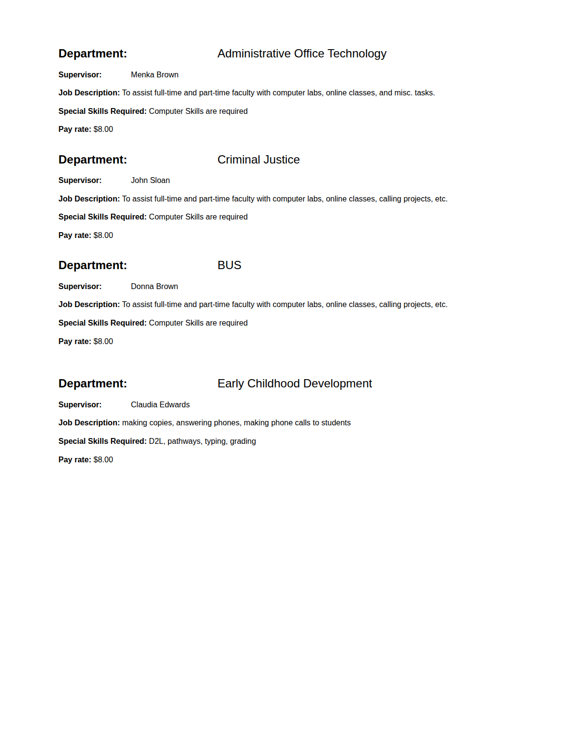Department: Administrative Office Technology
Supervisor: Menka Brown
Job Description: To assist full-time and part-time faculty with computer labs, online classes, and misc. tasks.
Special Skills Required: Computer Skills are required
Pay rate: $8.00
Department: Criminal Justice
Supervisor: John Sloan
Job Description: To assist full-time and part-time faculty with computer labs, online classes, calling projects, etc.
Special Skills Required: Computer Skills are required
Pay rate: $8.00
Department: BUS
Supervisor: Donna Brown
Job Description: To assist full-time and part-time faculty with computer labs, online classes, calling projects, etc.
Special Skills Required: Computer Skills are required
Pay rate: $8.00
Department: Early Childhood Development
Supervisor: Claudia Edwards
Job Description: making copies, answering phones, making phone calls to students
Special Skills Required: D2L, pathways, typing, grading
Pay rate: $8.00